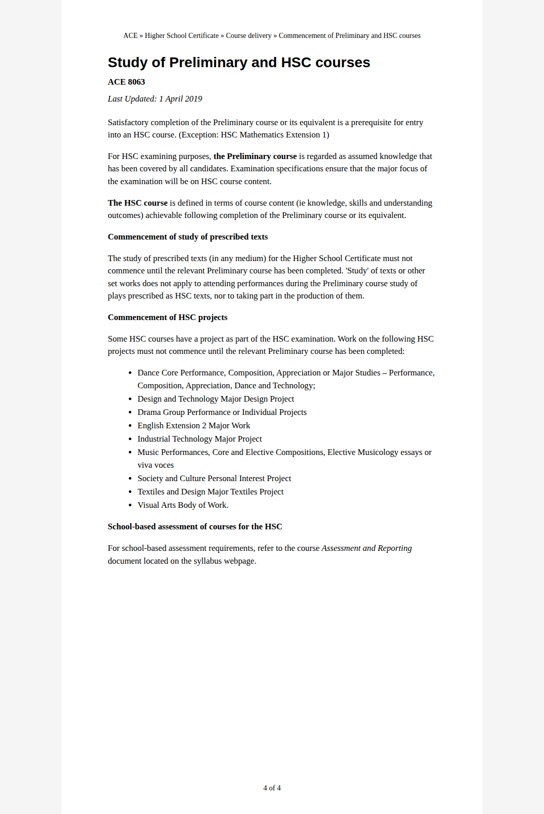ACE » Higher School Certificate » Course delivery » Commencement of Preliminary and HSC courses
Study of Preliminary and HSC courses
ACE 8063
Last Updated: 1 April 2019
Satisfactory completion of the Preliminary course or its equivalent is a prerequisite for entry into an HSC course. (Exception: HSC Mathematics Extension 1)
For HSC examining purposes, the Preliminary course is regarded as assumed knowledge that has been covered by all candidates. Examination specifications ensure that the major focus of the examination will be on HSC course content.
The HSC course is defined in terms of course content (ie knowledge, skills and understanding outcomes) achievable following completion of the Preliminary course or its equivalent.
Commencement of study of prescribed texts
The study of prescribed texts (in any medium) for the Higher School Certificate must not commence until the relevant Preliminary course has been completed. 'Study' of texts or other set works does not apply to attending performances during the Preliminary course study of plays prescribed as HSC texts, nor to taking part in the production of them.
Commencement of HSC projects
Some HSC courses have a project as part of the HSC examination. Work on the following HSC projects must not commence until the relevant Preliminary course has been completed:
Dance Core Performance, Composition, Appreciation or Major Studies – Performance, Composition, Appreciation, Dance and Technology;
Design and Technology Major Design Project
Drama Group Performance or Individual Projects
English Extension 2 Major Work
Industrial Technology Major Project
Music Performances, Core and Elective Compositions, Elective Musicology essays or viva voces
Society and Culture Personal Interest Project
Textiles and Design Major Textiles Project
Visual Arts Body of Work.
School-based assessment of courses for the HSC
For school-based assessment requirements, refer to the course Assessment and Reporting document located on the syllabus webpage.
4 of 4